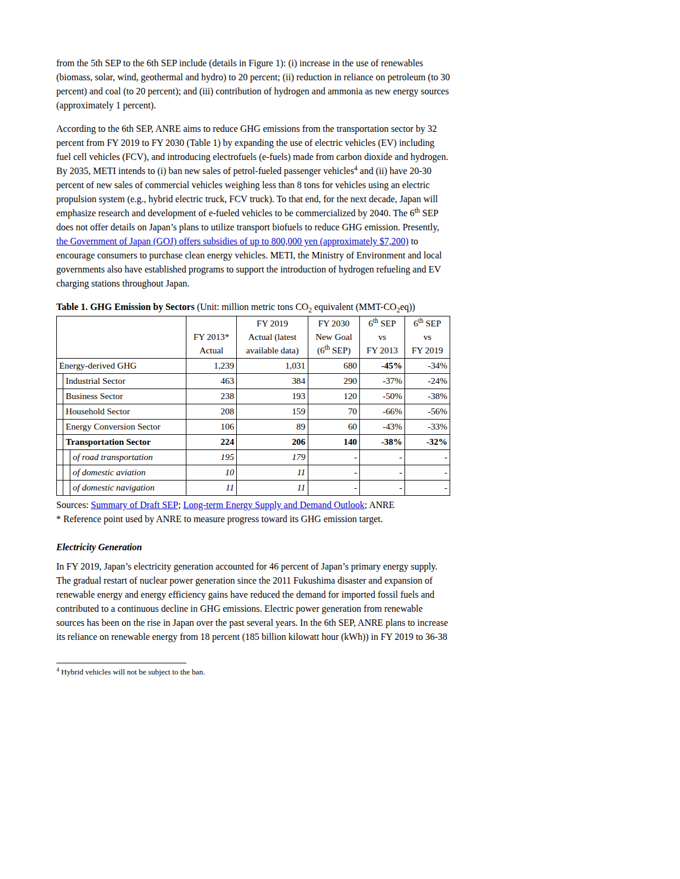from the 5th SEP to the 6th SEP include (details in Figure 1): (i) increase in the use of renewables (biomass, solar, wind, geothermal and hydro) to 20 percent; (ii) reduction in reliance on petroleum (to 30 percent) and coal (to 20 percent); and (iii) contribution of hydrogen and ammonia as new energy sources (approximately 1 percent).
According to the 6th SEP, ANRE aims to reduce GHG emissions from the transportation sector by 32 percent from FY 2019 to FY 2030 (Table 1) by expanding the use of electric vehicles (EV) including fuel cell vehicles (FCV), and introducing electrofuels (e-fuels) made from carbon dioxide and hydrogen. By 2035, METI intends to (i) ban new sales of petrol-fueled passenger vehicles4 and (ii) have 20-30 percent of new sales of commercial vehicles weighing less than 8 tons for vehicles using an electric propulsion system (e.g., hybrid electric truck, FCV truck). To that end, for the next decade, Japan will emphasize research and development of e-fueled vehicles to be commercialized by 2040. The 6th SEP does not offer details on Japan’s plans to utilize transport biofuels to reduce GHG emission. Presently, the Government of Japan (GOJ) offers subsidies of up to 800,000 yen (approximately $7,200) to encourage consumers to purchase clean energy vehicles. METI, the Ministry of Environment and local governments also have established programs to support the introduction of hydrogen refueling and EV charging stations throughout Japan.
Table 1. GHG Emission by Sectors (Unit: million metric tons CO2 equivalent (MMT-CO2eq))
| | FY 2013* Actual | FY 2019 Actual (latest available data) | FY 2030 New Goal (6 th SEP) | 6 th SEP vs FY 2013 | 6 th SEP vs FY 2019 |
| --- | --- | --- | --- | --- | --- |
| Energy-derived GHG | 1,239 | 1,031 | 680 | -45% | -34% |
| | Industrial Sector | 463 | 384 | 290 | -37% | -24% |
| | Business Sector | 238 | 193 | 120 | -50% | -38% |
| | Household Sector | 208 | 159 | 70 | -66% | -56% |
| | Energy Conversion Sector | 106 | 89 | 60 | -43% | -33% |
| | Transportation Sector | 224 | 206 | 140 | -38% | -32% |
| | | of road transportation | 195 | 179 | - | - | - |
| | | of domestic aviation | 10 | 11 | - | - | - |
| | | of domestic navigation | 11 | 11 | - | - | - |
Sources: Summary of Draft SEP; Long-term Energy Supply and Demand Outlook; ANRE
* Reference point used by ANRE to measure progress toward its GHG emission target.
Electricity Generation
In FY 2019, Japan’s electricity generation accounted for 46 percent of Japan’s primary energy supply. The gradual restart of nuclear power generation since the 2011 Fukushima disaster and expansion of renewable energy and energy efficiency gains have reduced the demand for imported fossil fuels and contributed to a continuous decline in GHG emissions. Electric power generation from renewable sources has been on the rise in Japan over the past several years. In the 6th SEP, ANRE plans to increase its reliance on renewable energy from 18 percent (185 billion kilowatt hour (kWh)) in FY 2019 to 36-38
4 Hybrid vehicles will not be subject to the ban.